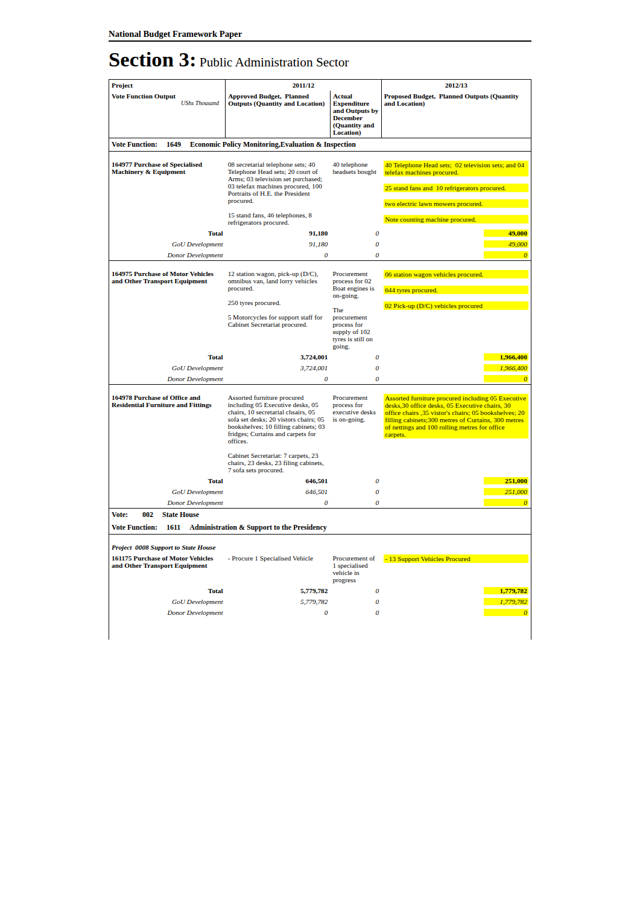National Budget Framework Paper
Section 3: Public Administration Sector
| Project | 2011/12 | 2012/13 |
| --- | --- | --- |
| Vote Function Output UShs Thousand | Approved Budget, Planned Outputs (Quantity and Location) | Actual Expenditure and Outputs by December (Quantity and Location) | Proposed Budget, Planned Outputs (Quantity and Location) |
| Vote Function: 1649 Economic Policy Monitoring,Evaluation & Inspection |
| 164977 Purchase of Specialised Machinery & Equipment | 08 secretarial telephone sets; 40 Telephone Head sets; 20 court of Arms; 03 television set purchased; 03 telefax machines procured, 100 Portraits of H.E. the President procured. 15 stand fans, 46 telephones, 8 refrigerators procured. | 40 telephone headsets bought | 40 Telephone Head sets; 02 television sets; and 04 telefax machines procured. 25 stand fans and 10 refrigerators procured. two electric lawn mowers procured. Note counting machine procured. |
| Total | 91,180 | 0 | 49,000 |
| GoU Development | 91,180 | 0 | 49,000 |
| Donor Development | 0 | 0 | 0 |
| 164975 Purchase of Motor Vehicles and Other Transport Equipment | 12 station wagon, pick-up (D/C), omnibus van, land lorry vehicles procured. 250 tyres procured. 5 Motorcycles for support staff for Cabinet Secretariat procured. | Procurement process for 02 Boat engines is on-going. The procurement process for supply of 102 tyres is still on going. | 06 station wagon vehicles procured. 644 tyres procured. 02 Pick-up (D/C) vehicles procured |
| Total | 3,724,001 | 0 | 1,966,400 |
| GoU Development | 3,724,001 | 0 | 1,966,400 |
| Donor Development | 0 | 0 | 0 |
| 164978 Purchase of Office and Residential Furniture and Fittings | Assorted furniture procured including 05 Executive desks, 05 chairs, 10 secretarial chsairs, 05 sofa set desks; 20 vistors chairs; 05 bookshelves; 10 filling cabinets; 03 fridges; Curtains and carpets for offices. Cabinet Secretariat: 7 carpets, 23 chairs, 23 desks, 23 filing cabinets, 7 sofa sets procured. | Procurement process for executive desks is on-going. | Assorted furniture procured including 05 Executive desks,30 office desks, 05 Executive chairs, 30 office chairs ,35 vistor's chairs; 05 bookshelves; 20 filling cabinets;300 metres of Curtains, 300 metres of nettings and 100 rolling metres for office carpets. |
| Total | 646,501 | 0 | 251,000 |
| GoU Development | 646,501 | 0 | 251,000 |
| Donor Development | 0 | 0 | 0 |
| Vote: 002 State House |
| Vote Function: 1611 Administration & Support to the Presidency |
| Project 0008 Support to State House |
| 161175 Purchase of Motor Vehicles and Other Transport Equipment | - Procure 1 Specialised Vehicle | Procurement of 1 specialised vehicle in progress | - 13 Support Vehicles Procured |
| Total | 5,779,782 | 0 | 1,779,782 |
| GoU Development | 5,779,782 | 0 | 1,779,782 |
| Donor Development | 0 | 0 | 0 |